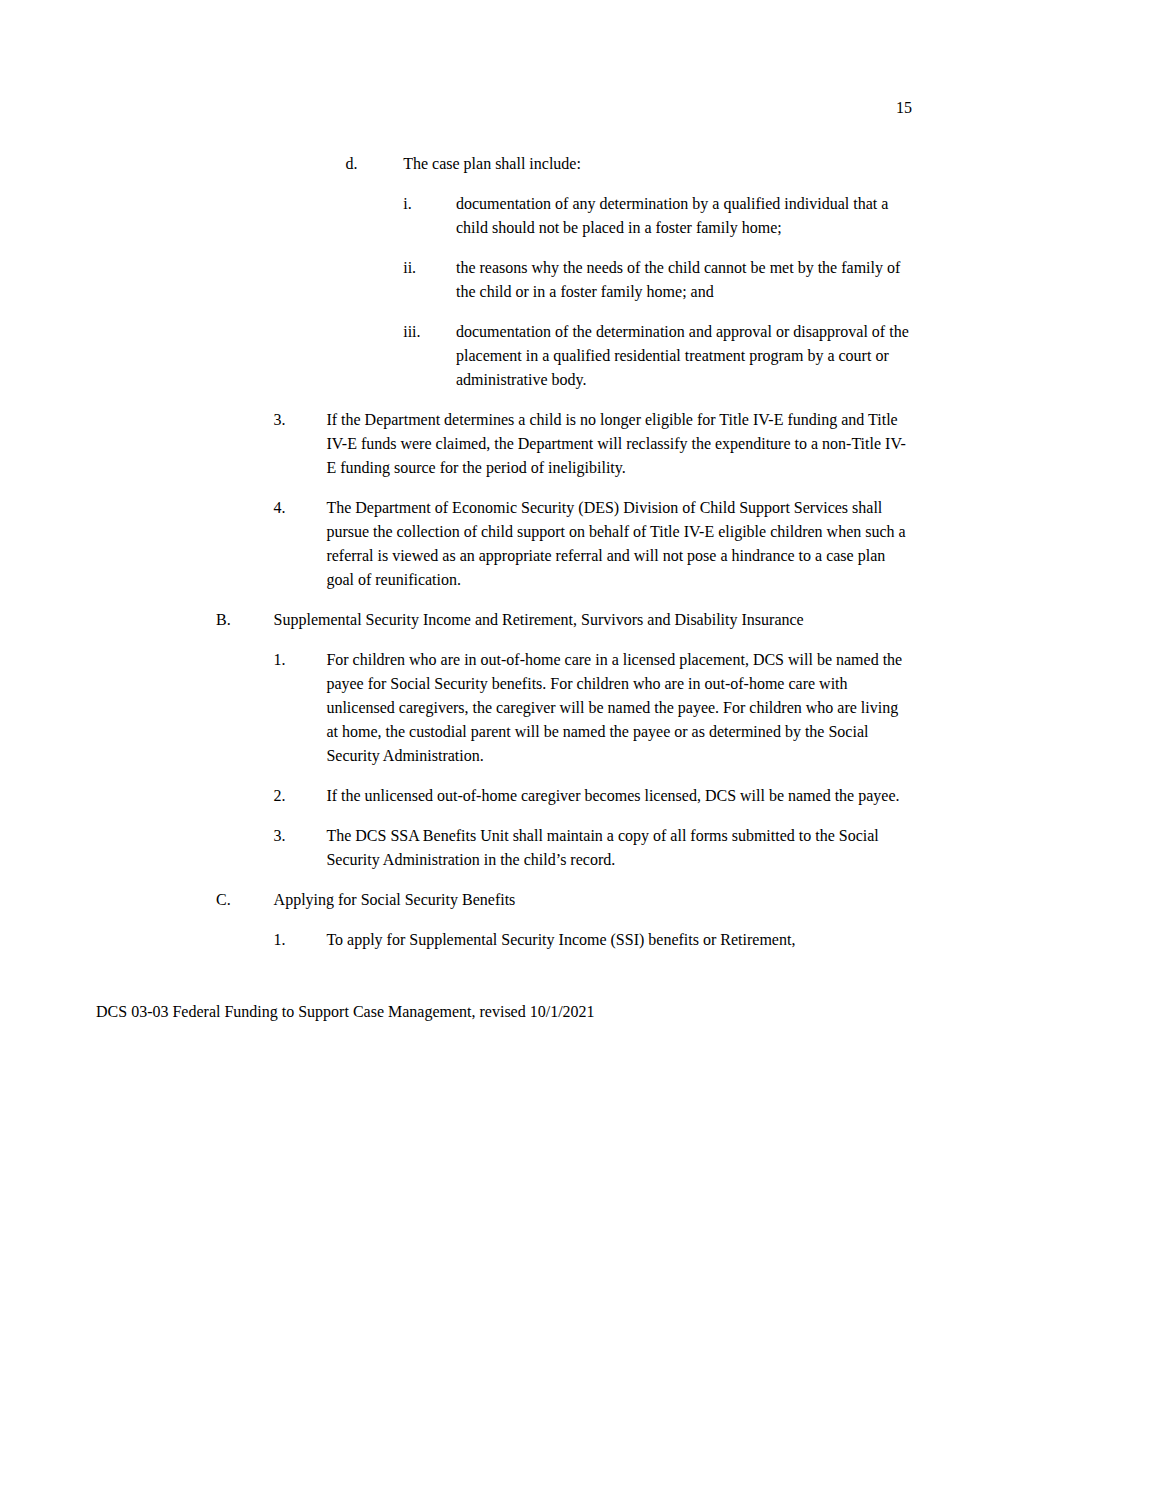15
d. The case plan shall include:
i. documentation of any determination by a qualified individual that a child should not be placed in a foster family home;
ii. the reasons why the needs of the child cannot be met by the family of the child or in a foster family home; and
iii. documentation of the determination and approval or disapproval of the placement in a qualified residential treatment program by a court or administrative body.
3. If the Department determines a child is no longer eligible for Title IV-E funding and Title IV-E funds were claimed, the Department will reclassify the expenditure to a non-Title IV-E funding source for the period of ineligibility.
4. The Department of Economic Security (DES) Division of Child Support Services shall pursue the collection of child support on behalf of Title IV-E eligible children when such a referral is viewed as an appropriate referral and will not pose a hindrance to a case plan goal of reunification.
B. Supplemental Security Income and Retirement, Survivors and Disability Insurance
1. For children who are in out-of-home care in a licensed placement, DCS will be named the payee for Social Security benefits. For children who are in out-of-home care with unlicensed caregivers, the caregiver will be named the payee. For children who are living at home, the custodial parent will be named the payee or as determined by the Social Security Administration.
2. If the unlicensed out-of-home caregiver becomes licensed, DCS will be named the payee.
3. The DCS SSA Benefits Unit shall maintain a copy of all forms submitted to the Social Security Administration in the child’s record.
C. Applying for Social Security Benefits
1. To apply for Supplemental Security Income (SSI) benefits or Retirement,
DCS 03-03 Federal Funding to Support Case Management, revised 10/1/2021